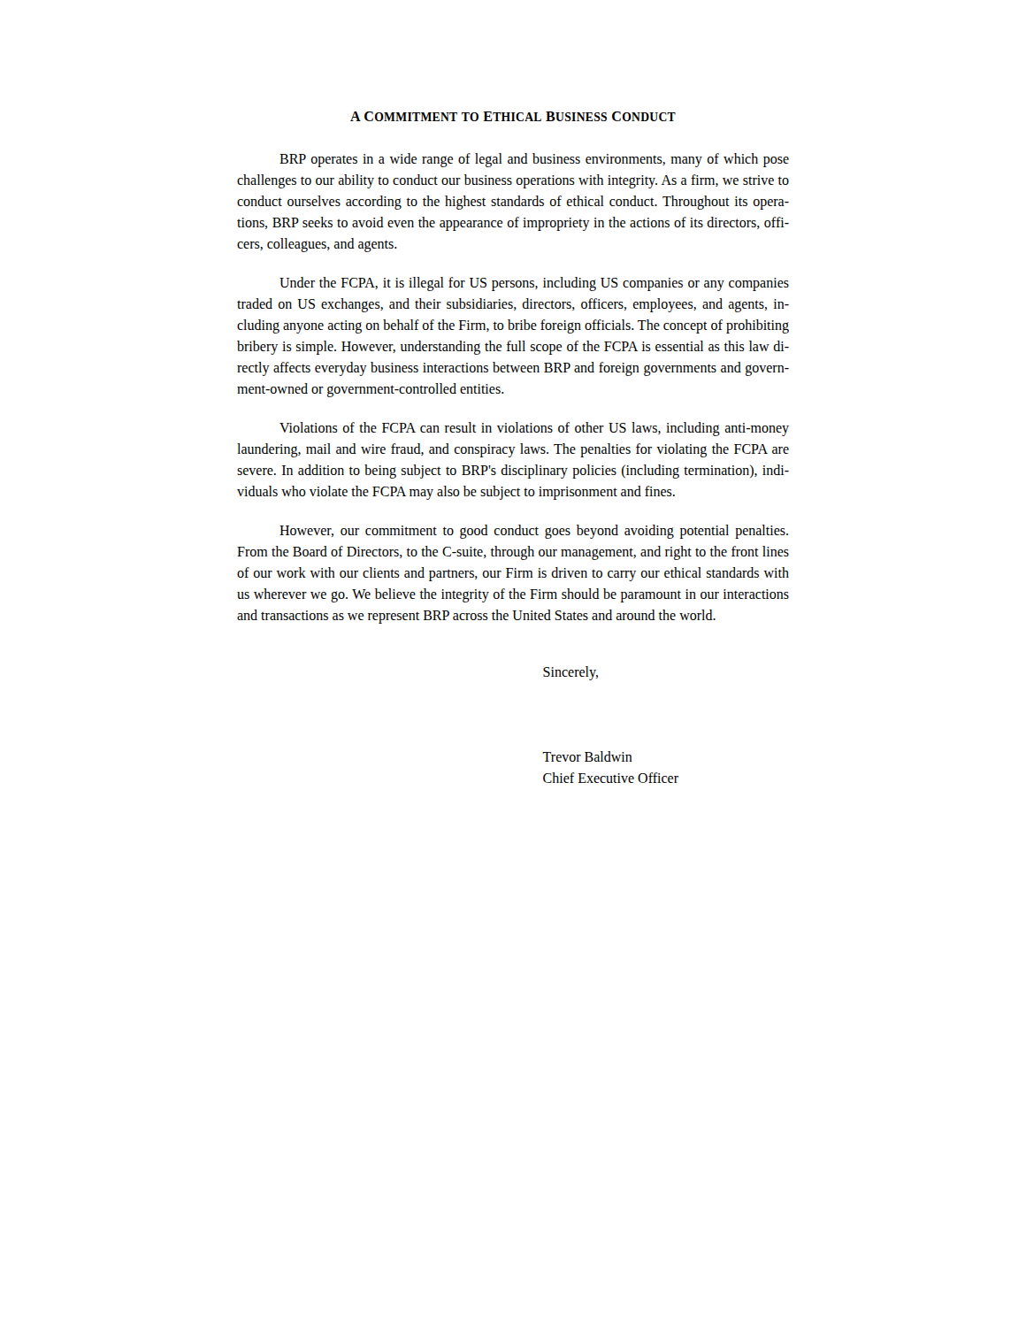A COMMITMENT TO ETHICAL BUSINESS CONDUCT
BRP operates in a wide range of legal and business environments, many of which pose challenges to our ability to conduct our business operations with integrity. As a firm, we strive to conduct ourselves according to the highest standards of ethical conduct. Throughout its operations, BRP seeks to avoid even the appearance of impropriety in the actions of its directors, officers, colleagues, and agents.
Under the FCPA, it is illegal for US persons, including US companies or any companies traded on US exchanges, and their subsidiaries, directors, officers, employees, and agents, including anyone acting on behalf of the Firm, to bribe foreign officials. The concept of prohibiting bribery is simple. However, understanding the full scope of the FCPA is essential as this law directly affects everyday business interactions between BRP and foreign governments and government-owned or government-controlled entities.
Violations of the FCPA can result in violations of other US laws, including anti-money laundering, mail and wire fraud, and conspiracy laws. The penalties for violating the FCPA are severe. In addition to being subject to BRP's disciplinary policies (including termination), individuals who violate the FCPA may also be subject to imprisonment and fines.
However, our commitment to good conduct goes beyond avoiding potential penalties. From the Board of Directors, to the C-suite, through our management, and right to the front lines of our work with our clients and partners, our Firm is driven to carry our ethical standards with us wherever we go. We believe the integrity of the Firm should be paramount in our interactions and transactions as we represent BRP across the United States and around the world.
Sincerely,
Trevor Baldwin
Chief Executive Officer